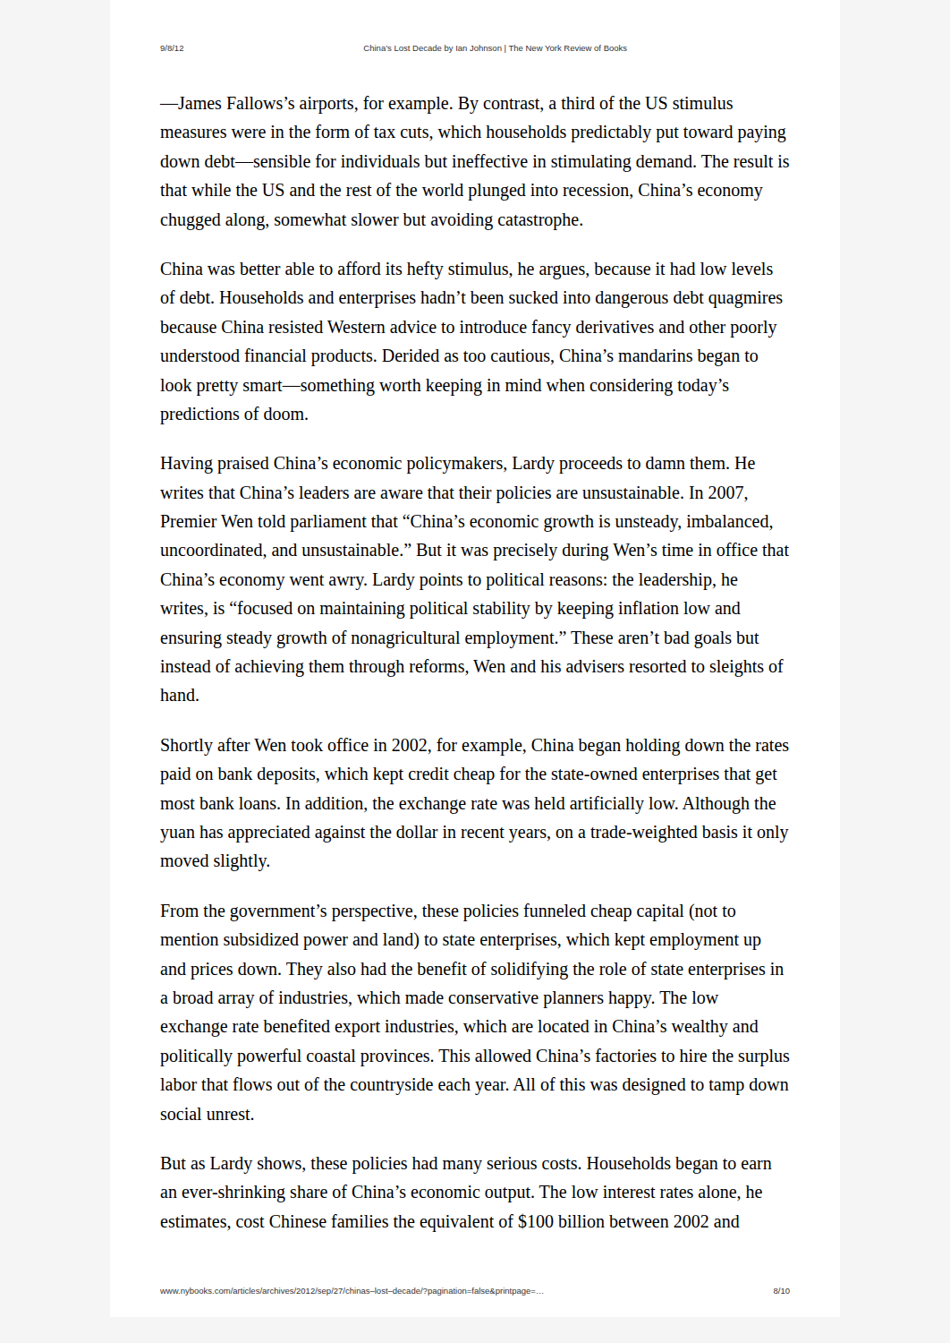9/8/12 China’s Lost Decade by Ian Johnson | The New York Review of Books
—James Fallows’s airports, for example. By contrast, a third of the US stimulus measures were in the form of tax cuts, which households predictably put toward paying down debt—sensible for individuals but ineffective in stimulating demand. The result is that while the US and the rest of the world plunged into recession, China’s economy chugged along, somewhat slower but avoiding catastrophe.
China was better able to afford its hefty stimulus, he argues, because it had low levels of debt. Households and enterprises hadn’t been sucked into dangerous debt quagmires because China resisted Western advice to introduce fancy derivatives and other poorly understood financial products. Derided as too cautious, China’s mandarins began to look pretty smart—something worth keeping in mind when considering today’s predictions of doom.
Having praised China’s economic policymakers, Lardy proceeds to damn them. He writes that China’s leaders are aware that their policies are unsustainable. In 2007, Premier Wen told parliament that “China’s economic growth is unsteady, imbalanced, uncoordinated, and unsustainable.” But it was precisely during Wen’s time in office that China’s economy went awry. Lardy points to political reasons: the leadership, he writes, is “focused on maintaining political stability by keeping inflation low and ensuring steady growth of nonagricultural employment.” These aren’t bad goals but instead of achieving them through reforms, Wen and his advisers resorted to sleights of hand.
Shortly after Wen took office in 2002, for example, China began holding down the rates paid on bank deposits, which kept credit cheap for the state-owned enterprises that get most bank loans. In addition, the exchange rate was held artificially low. Although the yuan has appreciated against the dollar in recent years, on a trade-weighted basis it only moved slightly.
From the government’s perspective, these policies funneled cheap capital (not to mention subsidized power and land) to state enterprises, which kept employment up and prices down. They also had the benefit of solidifying the role of state enterprises in a broad array of industries, which made conservative planners happy. The low exchange rate benefited export industries, which are located in China’s wealthy and politically powerful coastal provinces. This allowed China’s factories to hire the surplus labor that flows out of the countryside each year. All of this was designed to tamp down social unrest.
But as Lardy shows, these policies had many serious costs. Households began to earn an ever-shrinking share of China’s economic output. The low interest rates alone, he estimates, cost Chinese families the equivalent of $100 billion between 2002 and
www.nybooks.com/articles/archives/2012/sep/27/chinas–lost–decade/?pagination=false&printpage=… 8/10